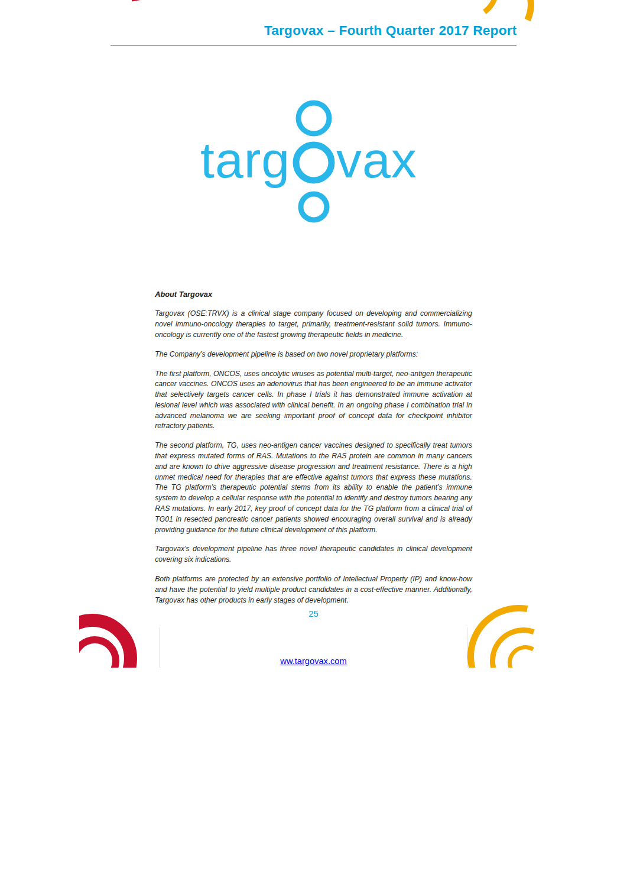Targovax – Fourth Quarter 2017 Report
targ vax
About Targovax
Targovax (OSE:TRVX) is a clinical stage company focused on developing and commercializing novel immuno-oncology therapies to target, primarily, treatment-resistant solid tumors. Immuno-oncology is currently one of the fastest growing therapeutic fields in medicine.
The Company’s development pipeline is based on two novel proprietary platforms:
The first platform, ONCOS, uses oncolytic viruses as potential multi-target, neo-antigen therapeutic cancer vaccines. ONCOS uses an adenovirus that has been engineered to be an immune activator that selectively targets cancer cells. In phase I trials it has demonstrated immune activation at lesional level which was associated with clinical benefit. In an ongoing phase I combination trial in advanced melanoma we are seeking important proof of concept data for checkpoint inhibitor refractory patients.
The second platform, TG, uses neo-antigen cancer vaccines designed to specifically treat tumors that express mutated forms of RAS. Mutations to the RAS protein are common in many cancers and are known to drive aggressive disease progression and treatment resistance. There is a high unmet medical need for therapies that are effective against tumors that express these mutations. The TG platform’s therapeutic potential stems from its ability to enable the patient’s immune system to develop a cellular response with the potential to identify and destroy tumors bearing any RAS mutations. In early 2017, key proof of concept data for the TG platform from a clinical trial of TG01 in resected pancreatic cancer patients showed encouraging overall survival and is already providing guidance for the future clinical development of this platform.
Targovax’s development pipeline has three novel therapeutic candidates in clinical development covering six indications.
Both platforms are protected by an extensive portfolio of Intellectual Property (IP) and know-how and have the potential to yield multiple product candidates in a cost-effective manner. Additionally, Targovax has other products in early stages of development.
ww.targovax.com
25